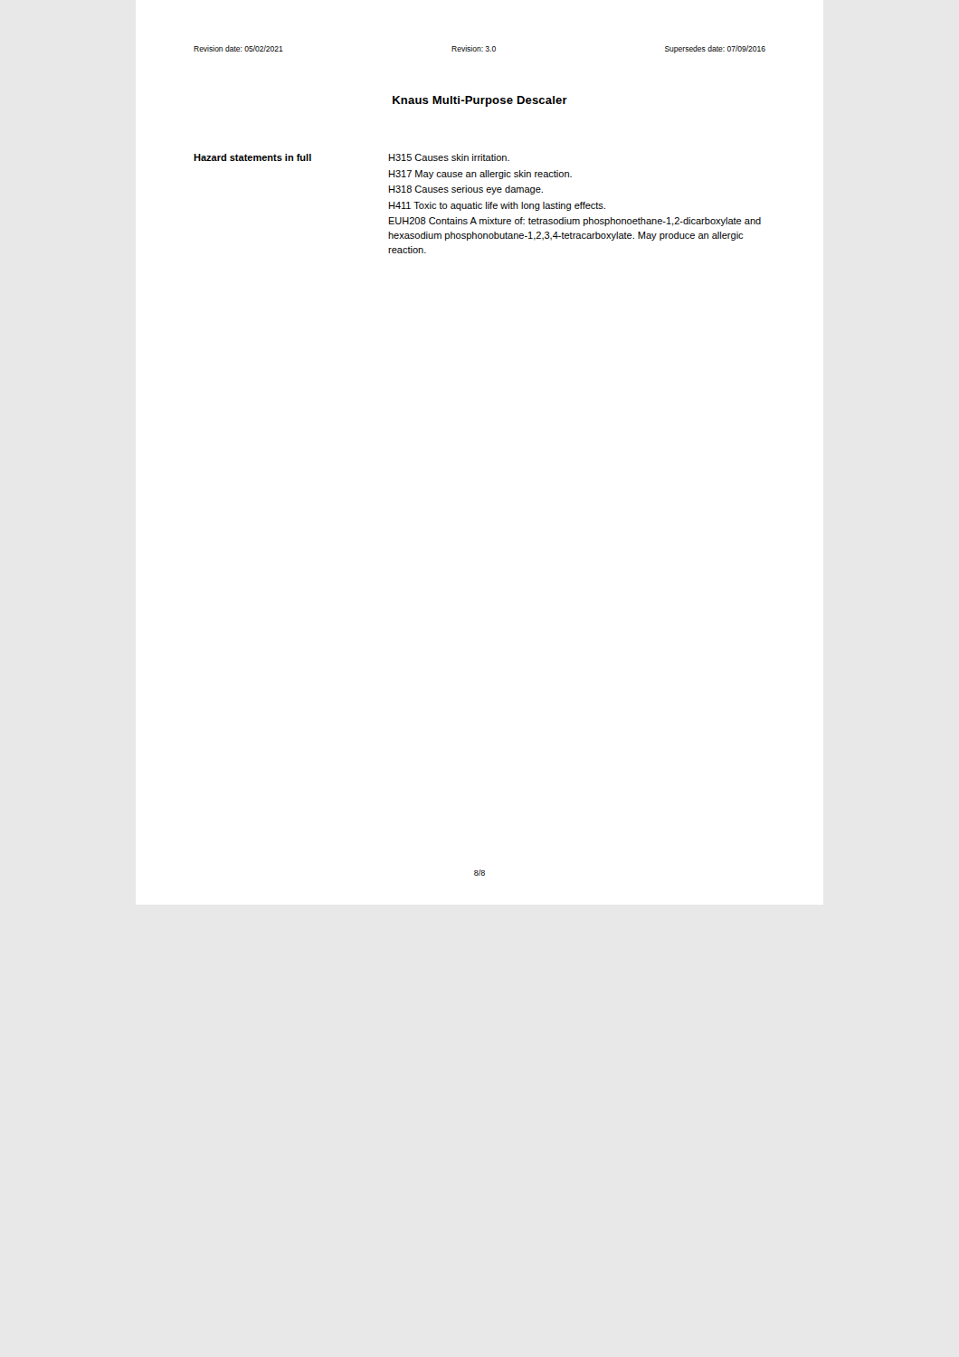Revision date: 05/02/2021 Revision: 3.0 Supersedes date: 07/09/2016
Knaus Multi-Purpose Descaler
Hazard statements in full
H315 Causes skin irritation.
H317 May cause an allergic skin reaction.
H318 Causes serious eye damage.
H411 Toxic to aquatic life with long lasting effects.
EUH208 Contains A mixture of: tetrasodium phosphonoethane-1,2-dicarboxylate and hexasodium phosphonobutane-1,2,3,4-tetracarboxylate. May produce an allergic reaction.
8/8